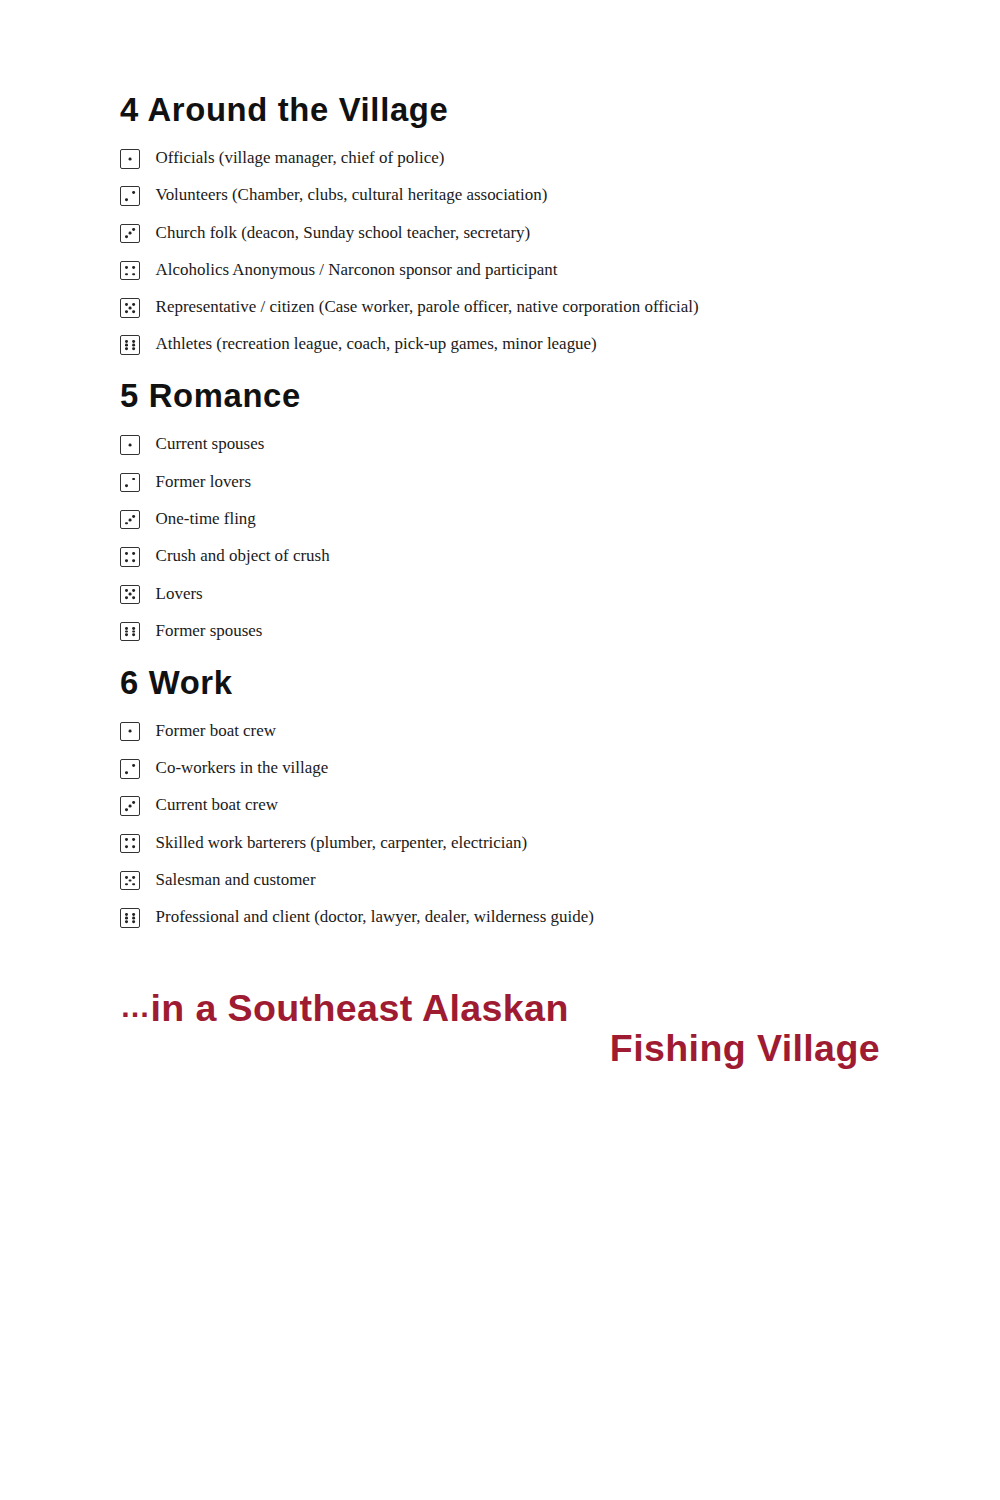4 Around the Village
Officials (village manager, chief of police)
Volunteers (Chamber, clubs, cultural heritage association)
Church folk (deacon, Sunday school teacher, secretary)
Alcoholics Anonymous / Narconon sponsor and participant
Representative / citizen (Case worker, parole officer, native corporation official)
Athletes (recreation league, coach, pick-up games, minor league)
5 Romance
Current spouses
Former lovers
One-time fling
Crush and object of crush
Lovers
Former spouses
6 Work
Former boat crew
Co-workers in the village
Current boat crew
Skilled work barterers (plumber, carpenter, electrician)
Salesman and customer
Professional and client (doctor, lawyer, dealer, wilderness guide)
…in a Southeast Alaskan Fishing Village